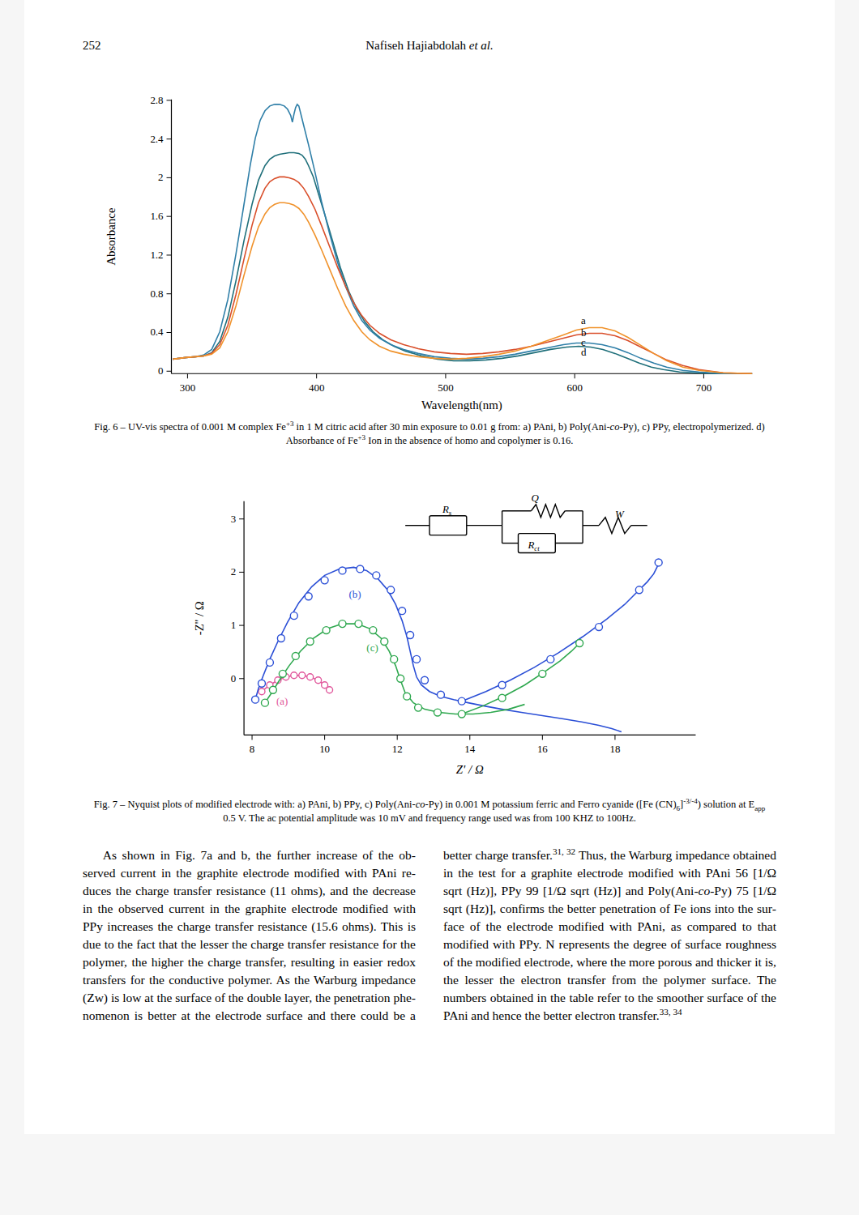252
Nafiseh Hajiabdolah et al.
2.8 2.4 2 1.6 1.2 0.8 0.4 0 300 400 500 600 700 Wavelength(nm) Absorbance a b c d
Fig. 6 – UV-vis spectra of 0.001 M complex Fe+3 in 1 M citric acid after 30 min exposure to 0.01 g from: a) PAni, b) Poly(Ani-co-Py), c) PPy, electropolymerized. d) Absorbance of Fe+3 Ion in the absence of homo and copolymer is 0.16.
3 2 1 0 8 10 12 14 16 18 Z' / Ω -Z'' / Ω Rs Q Rct W (a) (b) (c)
Fig. 7 – Nyquist plots of modified electrode with: a) PAni, b) PPy, c) Poly(Ani-co-Py) in 0.001 M potassium ferric and Ferro cyanide ([Fe (CN)6]-3/-4) solution at Eapp 0.5 V. The ac potential amplitude was 10 mV and frequency range used was from 100 KHZ to 100Hz.
As shown in Fig. 7a and b, the further increase of the observed current in the graphite electrode modified with PAni reduces the charge transfer resistance (11 ohms), and the decrease in the observed current in the graphite electrode modified with PPy increases the charge transfer resistance (15.6 ohms). This is due to the fact that the lesser the charge transfer resistance for the polymer, the higher the charge transfer, resulting in easier redox transfers for the conductive polymer. As the Warburg impedance (Zw) is low at the surface of the double layer, the penetration phenomenon is better at the electrode surface and there could be a better charge transfer.31, 32 Thus, the Warburg impedance obtained in the test for a graphite electrode modified with PAni 56 [1/Ω sqrt (Hz)], PPy 99 [1/Ω sqrt (Hz)] and Poly(Ani-co-Py) 75 [1/Ω sqrt (Hz)], confirms the better penetration of Fe ions into the surface of the electrode modified with PAni, as compared to that modified with PPy. N represents the degree of surface roughness of the modified electrode, where the more porous and thicker it is, the lesser the electron transfer from the polymer surface. The numbers obtained in the table refer to the smoother surface of the PAni and hence the better electron transfer.33, 34